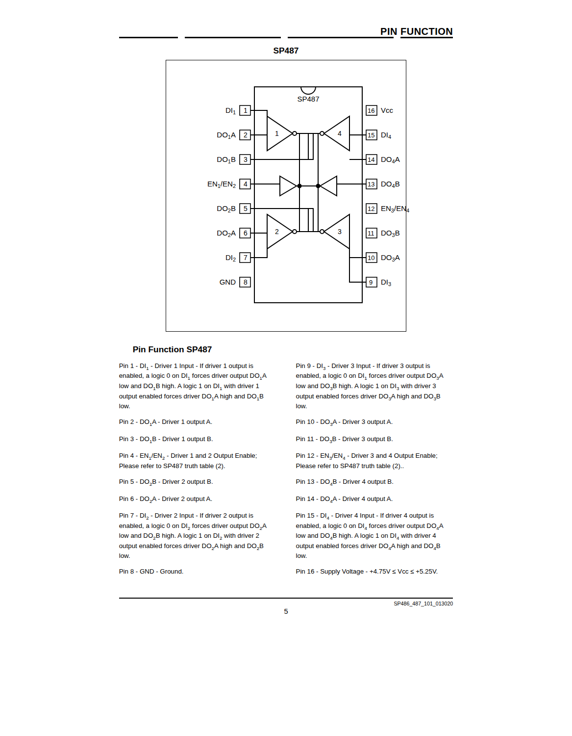PIN FUNCTION
SP487
SP487 1 2 3 4 5 6 7 8 DI1 DO1A DO1B EN1/EN2 DO2B DO2A DI2 GND 16 15 14 13 12 11 10 9 Vcc DI4 DO4A DO4B EN3/EN4 DO3B DO3A DI3 1 2 4 3
Pin Function SP487
Pin 1 - DI1 - Driver 1 Input - If driver 1 output is enabled, a logic 0 on DI1 forces driver output DO1A low and DO1B high. A logic 1 on DI1 with driver 1 output enabled forces driver DO1A high and DO1B low.
Pin 2 - DO1A - Driver 1 output A.
Pin 3 - DO1B - Driver 1 output B.
Pin 4 - EN1/EN2 - Driver 1 and 2 Output Enable; Please refer to SP487 truth table (2).
Pin 5 - DO2B - Driver 2 output B.
Pin 6 - DO2A - Driver 2 output A.
Pin 7 - DI2 - Driver 2 Input - If driver 2 output is enabled, a logic 0 on DI2 forces driver output DO2A low and DO2B high. A logic 1 on DI2 with driver 2 output enabled forces driver DO2A high and DO2B low.
Pin 8 - GND - Ground.
Pin 9 - DI3 - Driver 3 Input - If driver 3 output is enabled, a logic 0 on DI1 forces driver output DO3A low and DO3B high. A logic 1 on DI3 with driver 3 output enabled forces driver DO3A high and DO3B low.
Pin 10 - DO3A - Driver 3 output A.
Pin 11 - DO3B - Driver 3 output B.
Pin 12 - EN3/EN4 - Driver 3 and 4 Output Enable; Please refer to SP487 truth table (2)..
Pin 13 - DO4B - Driver 4 output B.
Pin 14 - DO4A - Driver 4 output A.
Pin 15 - DI4 - Driver 4 Input - If driver 4 output is enabled, a logic 0 on DI4 forces driver output DO4A low and DO4B high. A logic 1 on DI4 with driver 4 output enabled forces driver DO4A high and DO4B low.
Pin 16 - Supply Voltage - +4.75V ≤ Vcc ≤ +5.25V.
SP486_487_101_013020
5